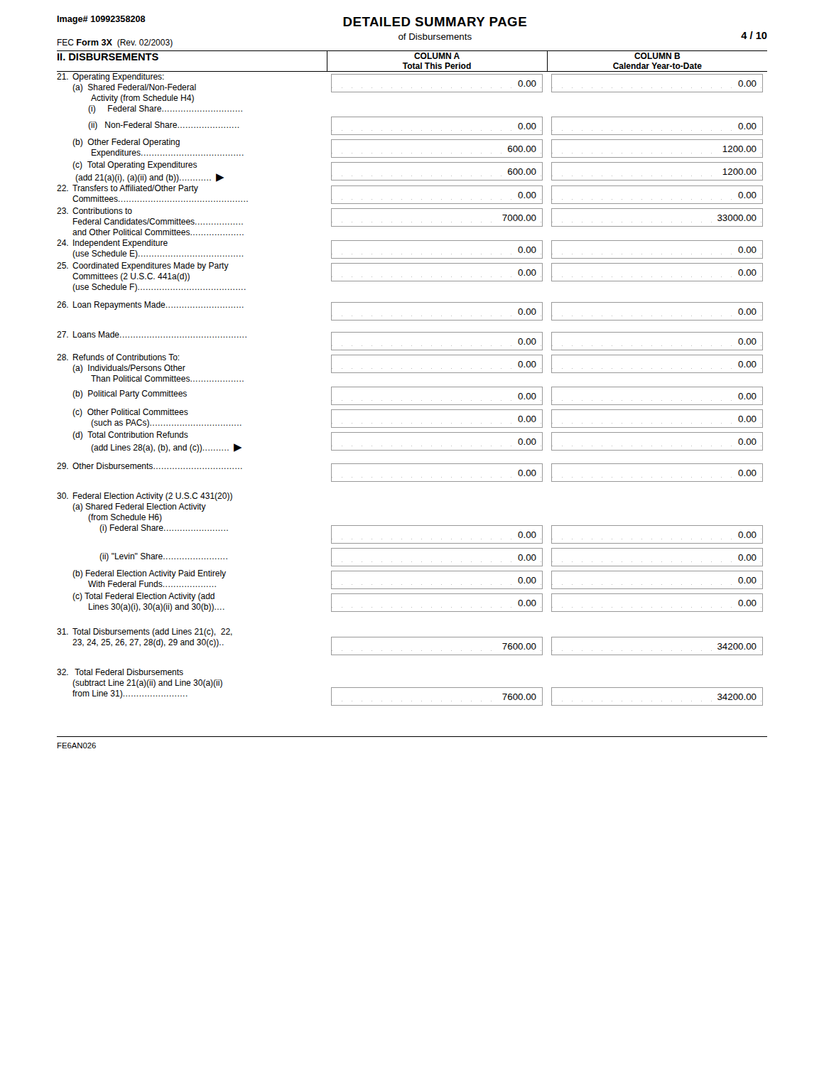Image# 10992358208
DETAILED SUMMARY PAGE
of Disbursements
4 / 10
FEC Form 3X (Rev. 02/2003)
| II. DISBURSEMENTS | COLUMN A Total This Period | COLUMN B Calendar Year-to-Date |
| 21. Operating Expenditures: (a) Shared Federal/Non-Federal Activity (from Schedule H4) (i) Federal Share .............................. | 0.00 | 0.00 |
| (ii) Non-Federal Share ....................... | 0.00 | 0.00 |
| (b) Other Federal Operating Expenditures ...................................... | 600.00 | 1200.00 |
| (c) Total Operating Expenditures (add 21(a)(i), (a)(ii) and (b)) ............ ▶ | 600.00 | 1200.00 |
| 22. Transfers to Affiliated/Other Party Committees ................................................ | 0.00 | 0.00 |
| 23. Contributions to Federal Candidates/Committees .................. and Other Political Committees .................... | 7000.00 | 33000.00 |
| 24. Independent Expenditure (use Schedule E) ....................................... | 0.00 | 0.00 |
| 25. Coordinated Expenditures Made by Party Committees (2 U.S.C. 441a(d)) (use Schedule F) ........................................ | 0.00 | 0.00 |
| 26. Loan Repayments Made ............................. | 0.00 | 0.00 |
| 27. Loans Made ............................................... | 0.00 | 0.00 |
| 28. Refunds of Contributions To: (a) Individuals/Persons Other Than Political Committees .................... | 0.00 | 0.00 |
| (b) Political Party Committees | 0.00 | 0.00 |
| (c) Other Political Committees (such as PACs) .................................. | 0.00 | 0.00 |
| (d) Total Contribution Refunds (add Lines 28(a), (b), and (c)) .......... ▶ | 0.00 | 0.00 |
| 29. Other Disbursements ................................. | 0.00 | 0.00 |
| 30. Federal Election Activity (2 U.S.C 431(20)) (a) Shared Federal Election Activity (from Schedule H6) (i) Federal Share ........................ | 0.00 | 0.00 |
| (ii) "Levin" Share ........................ | 0.00 | 0.00 |
| (b) Federal Election Activity Paid Entirely With Federal Funds .................... | 0.00 | 0.00 |
| (c) Total Federal Election Activity (add Lines 30(a)(i), 30(a)(ii) and 30(b)) .... | 0.00 | 0.00 |
| 31. Total Disbursements (add Lines 21(c), 22, 23, 24, 25, 26, 27, 28(d), 29 and 30(c)) .. | 7600.00 | 34200.00 |
| 32. Total Federal Disbursements (subtract Line 21(a)(ii) and Line 30(a)(ii) from Line 31) ........................ | 7600.00 | 34200.00 |
FE6AN026